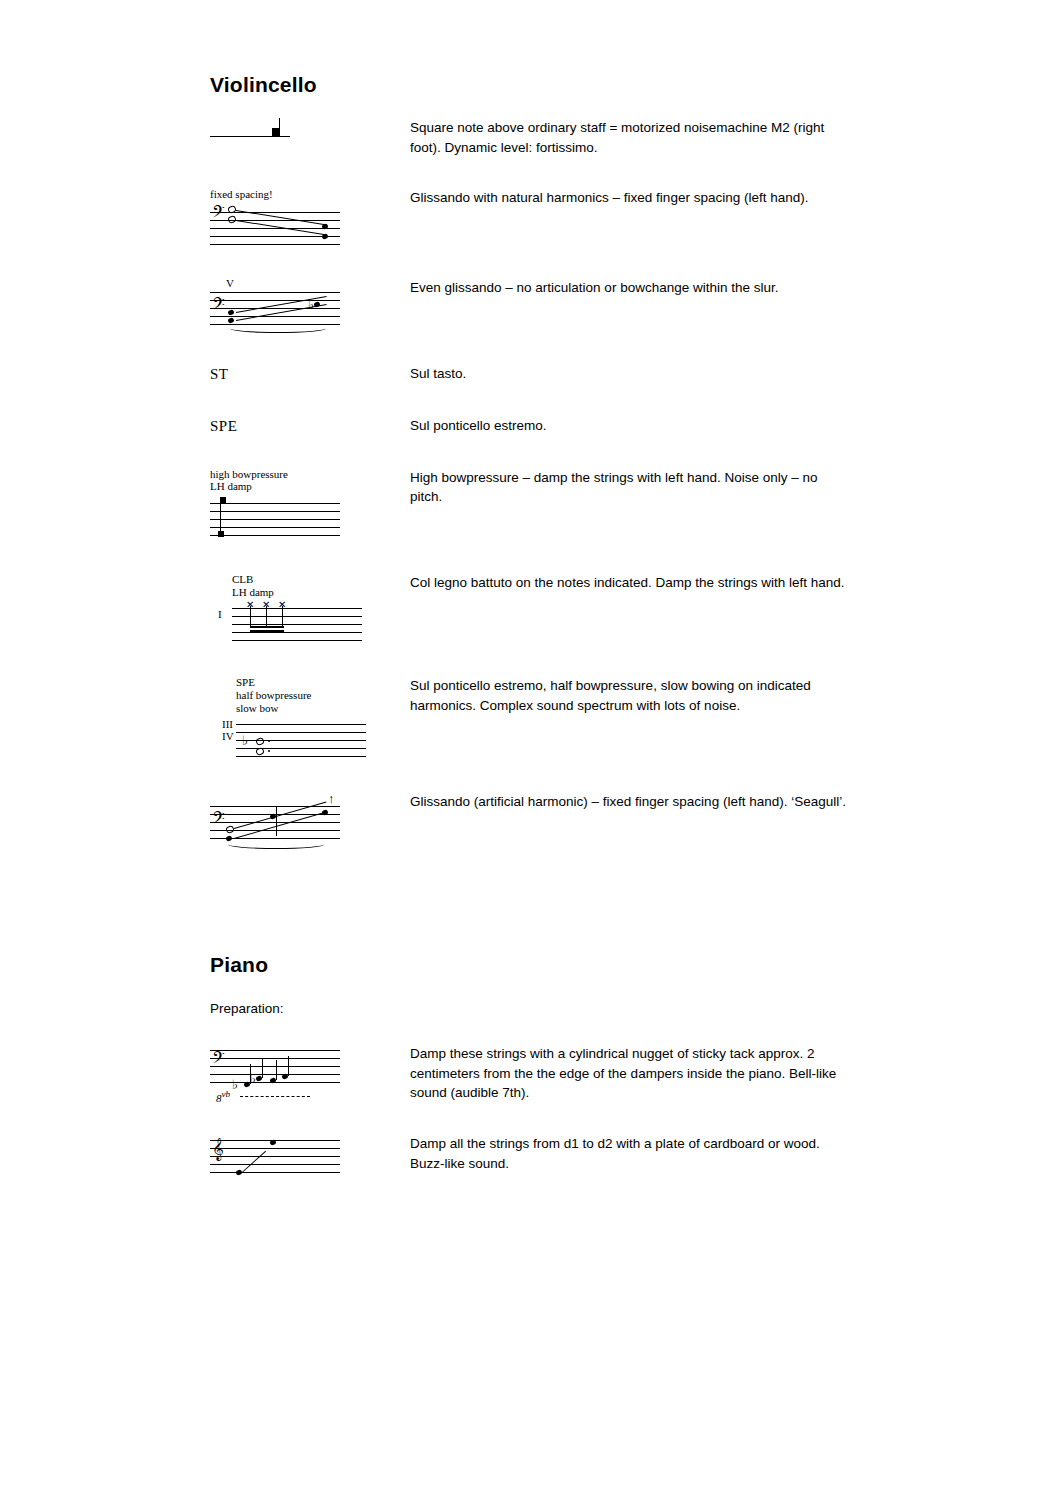Violincello
| | Square note above ordinary staff = motorized noisemachine M2 (right foot). Dynamic level: fortissimo. |
| fixed spacing! 𝄢 | Glissando with natural harmonics – fixed finger spacing (left hand). |
| V 𝄢 ♭ | Even glissando – no articulation or bowchange within the slur. |
| ST | Sul tasto. |
| SPE | Sul ponticello estremo. |
| high bowpressure LH damp | High bowpressure – damp the strings with left hand. Noise only – no pitch. |
| CLB LH damp I ✕ ✕ ✕ | Col legno battuto on the notes indicated. Damp the strings with left hand. |
| SPE half bowpressure slow bow III IV ♭ | Sul ponticello estremo, half bowpressure, slow bowing on indicated harmonics. Complex sound spectrum with lots of noise. |
| ↑ 𝄢 | Glissando (artificial harmonic) – fixed finger spacing (left hand). ‘Seagull’. |
Piano
Preparation:
| 𝄢 ♭ ♭ 8 vb | Damp these strings with a cylindrical nugget of sticky tack approx. 2 centimeters from the the edge of the dampers inside the piano. Bell-like sound (audible 7th). |
| 𝄞 | Damp all the strings from d1 to d2 with a plate of cardboard or wood. Buzz-like sound. |